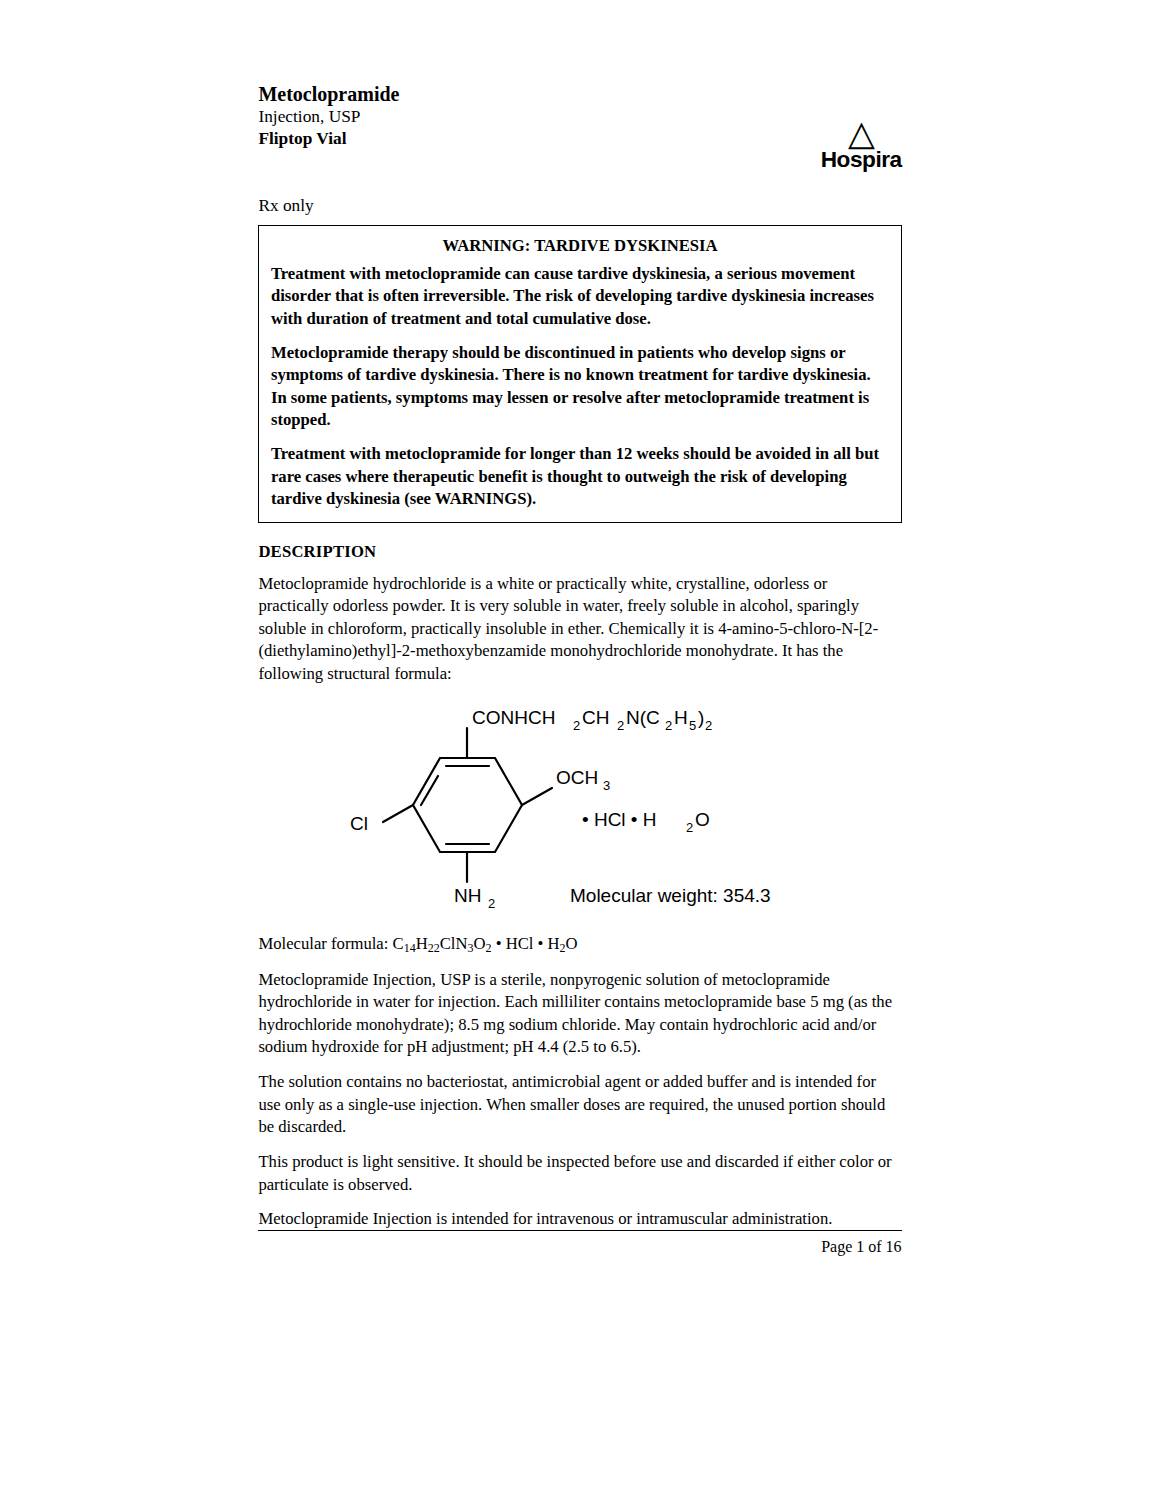Metoclopramide
Injection, USP
Fliptop Vial
△
Hospira
Rx only
WARNING: TARDIVE DYSKINESIA
Treatment with metoclopramide can cause tardive dyskinesia, a serious movement disorder that is often irreversible. The risk of developing tardive dyskinesia increases with duration of treatment and total cumulative dose.
Metoclopramide therapy should be discontinued in patients who develop signs or symptoms of tardive dyskinesia. There is no known treatment for tardive dyskinesia. In some patients, symptoms may lessen or resolve after metoclopramide treatment is stopped.
Treatment with metoclopramide for longer than 12 weeks should be avoided in all but rare cases where therapeutic benefit is thought to outweigh the risk of developing tardive dyskinesia (see WARNINGS).
DESCRIPTION
Metoclopramide hydrochloride is a white or practically white, crystalline, odorless or practically odorless powder. It is very soluble in water, freely soluble in alcohol, sparingly soluble in chloroform, practically insoluble in ether. Chemically it is 4-amino-5-chloro-N-[2-(diethylamino)ethyl]-2-methoxybenzamide monohydrochloride monohydrate. It has the following structural formula:
CONHCH 2 CH 2 N(C 2 H 5 ) 2 OCH 3 • HCl • H 2 O Cl NH 2 Molecular weight: 354.3
Molecular formula: C14H22ClN3O2 • HCl • H2O
Metoclopramide Injection, USP is a sterile, nonpyrogenic solution of metoclopramide hydrochloride in water for injection. Each milliliter contains metoclopramide base 5 mg (as the hydrochloride monohydrate); 8.5 mg sodium chloride. May contain hydrochloric acid and/or sodium hydroxide for pH adjustment; pH 4.4 (2.5 to 6.5).
The solution contains no bacteriostat, antimicrobial agent or added buffer and is intended for use only as a single-use injection. When smaller doses are required, the unused portion should be discarded.
This product is light sensitive. It should be inspected before use and discarded if either color or particulate is observed.
Metoclopramide Injection is intended for intravenous or intramuscular administration.
Page 1 of 16